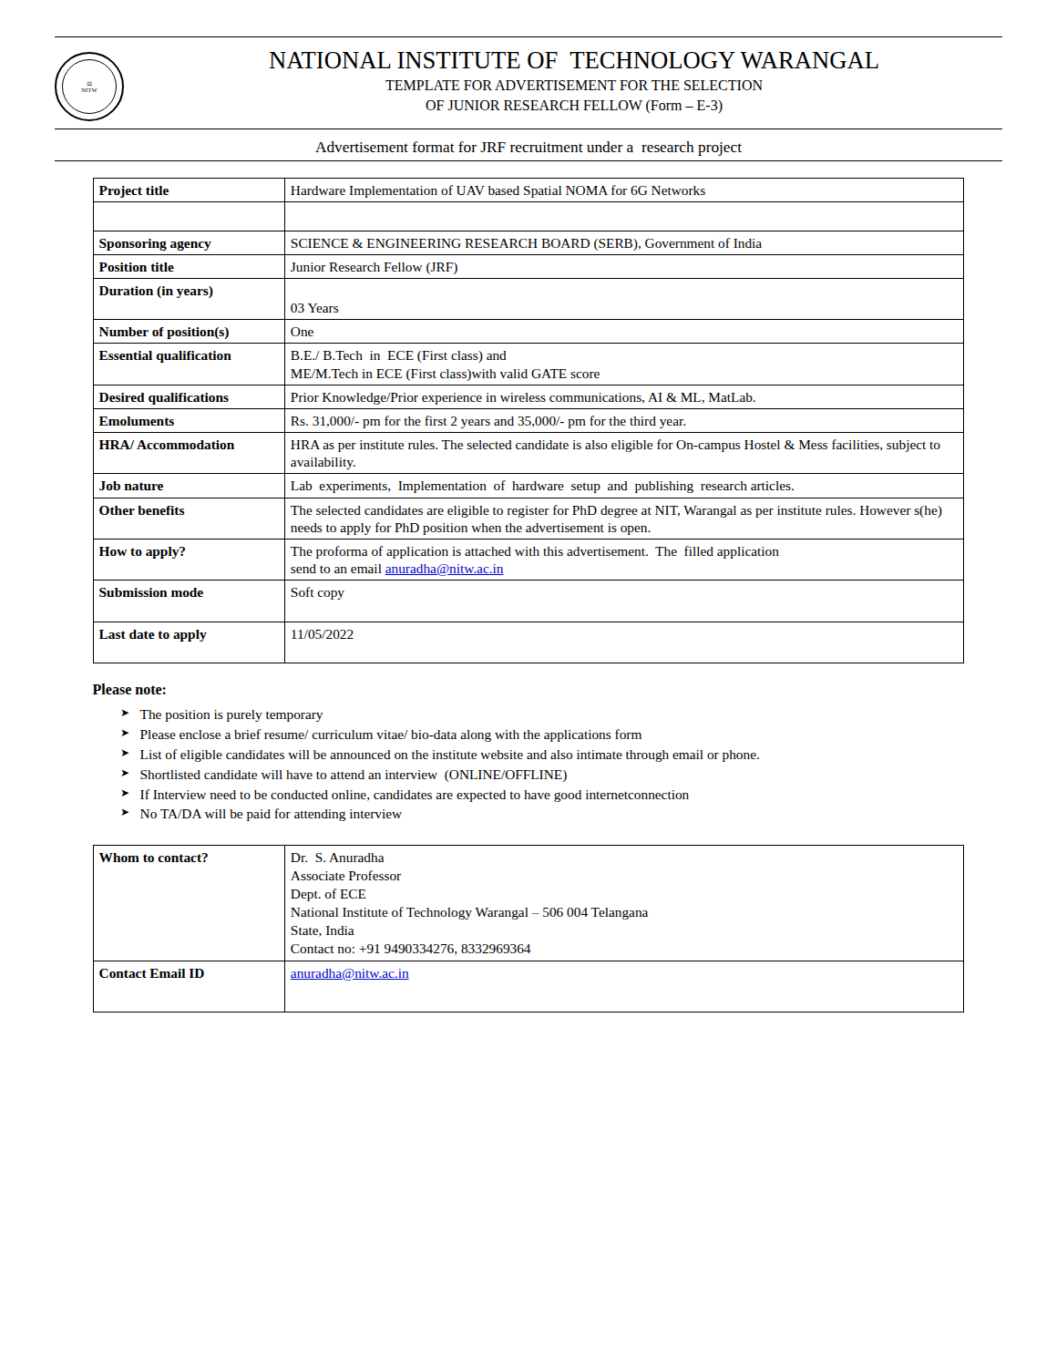⚖
NITW
NATIONAL INSTITUTE OF TECHNOLOGY WARANGAL
TEMPLATE FOR ADVERTISEMENT FOR THE SELECTION
OF JUNIOR RESEARCH FELLOW (Form – E-3)
Advertisement format for JRF recruitment under a research project
| Project title | Hardware Implementation of UAV based Spatial NOMA for 6G Networks |
| Sponsoring agency | SCIENCE & ENGINEERING RESEARCH BOARD (SERB), Government of India |
| Position title | Junior Research Fellow (JRF) |
| Duration (in years) | 03 Years |
| Number of position(s) | One |
| Essential qualification | B.E./ B.Tech in ECE (First class) and ME/M.Tech in ECE (First class)with valid GATE score |
| Desired qualifications | Prior Knowledge/Prior experience in wireless communications, AI & ML, MatLab. |
| Emoluments | Rs. 31,000/- pm for the first 2 years and 35,000/- pm for the third year. |
| HRA/ Accommodation | HRA as per institute rules. The selected candidate is also eligible for On-campus Hostel & Mess facilities, subject to availability. |
| Job nature | Lab experiments, Implementation of hardware setup and publishing research articles. |
| Other benefits | The selected candidates are eligible to register for PhD degree at NIT, Warangal as per institute rules. However s(he) needs to apply for PhD position when the advertisement is open. |
| How to apply? | The proforma of application is attached with this advertisement. The filled application send to an email anuradha@nitw.ac.in |
| Submission mode | Soft copy |
| Last date to apply | 11/05/2022 |
Please note:
The position is purely temporary
Please enclose a brief resume/ curriculum vitae/ bio-data along with the applications form
List of eligible candidates will be announced on the institute website and also intimate through email or phone.
Shortlisted candidate will have to attend an interview (ONLINE/OFFLINE)
If Interview need to be conducted online, candidates are expected to have good internetconnection
No TA/DA will be paid for attending interview
| Whom to contact? | Dr. S. Anuradha Associate Professor Dept. of ECE National Institute of Technology Warangal – 506 004 Telangana State, India Contact no: +91 9490334276, 8332969364 |
| Contact Email ID | anuradha@nitw.ac.in |